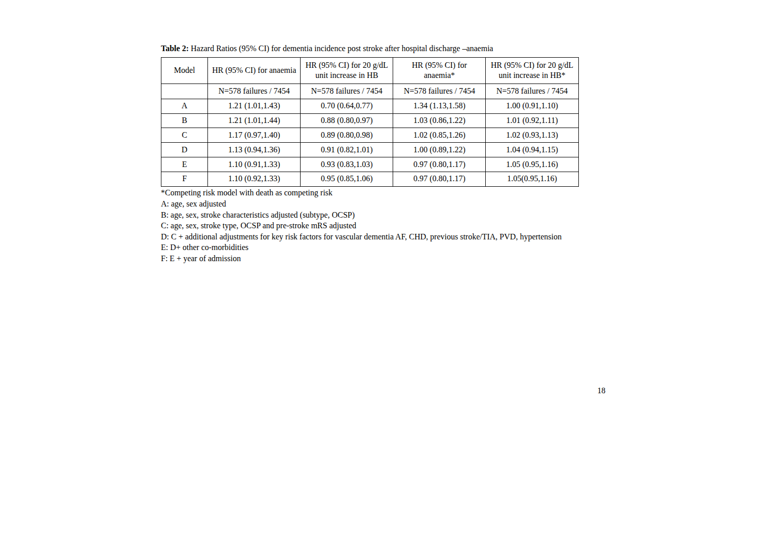Table 2: Hazard Ratios (95% CI) for dementia incidence post stroke after hospital discharge –anaemia
| Model | HR (95% CI) for anaemia | HR (95% CI) for 20 g/dL unit increase in HB | HR (95% CI) for anaemia* | HR (95% CI) for 20 g/dL unit increase in HB* |
| --- | --- | --- | --- | --- |
| | N=578 failures / 7454 | N=578 failures / 7454 | N=578 failures / 7454 | N=578 failures / 7454 |
| A | 1.21 (1.01,1.43) | 0.70 (0.64,0.77) | 1.34 (1.13,1.58) | 1.00 (0.91,1.10) |
| B | 1.21 (1.01,1.44) | 0.88 (0.80,0.97) | 1.03 (0.86,1.22) | 1.01 (0.92,1.11) |
| C | 1.17 (0.97,1.40) | 0.89 (0.80,0.98) | 1.02 (0.85,1.26) | 1.02 (0.93,1.13) |
| D | 1.13 (0.94,1.36) | 0.91 (0.82,1.01) | 1.00 (0.89,1.22) | 1.04 (0.94,1.15) |
| E | 1.10 (0.91,1.33) | 0.93 (0.83,1.03) | 0.97 (0.80,1.17) | 1.05 (0.95,1.16) |
| F | 1.10 (0.92,1.33) | 0.95 (0.85,1.06) | 0.97 (0.80,1.17) | 1.05(0.95,1.16) |
*Competing risk model with death as competing risk
A: age, sex adjusted
B: age, sex, stroke characteristics adjusted (subtype, OCSP)
C: age, sex, stroke type, OCSP and pre-stroke mRS adjusted
D: C + additional adjustments for key risk factors for vascular dementia AF, CHD, previous stroke/TIA, PVD, hypertension
E: D+ other co-morbidities
F: E + year of admission
18